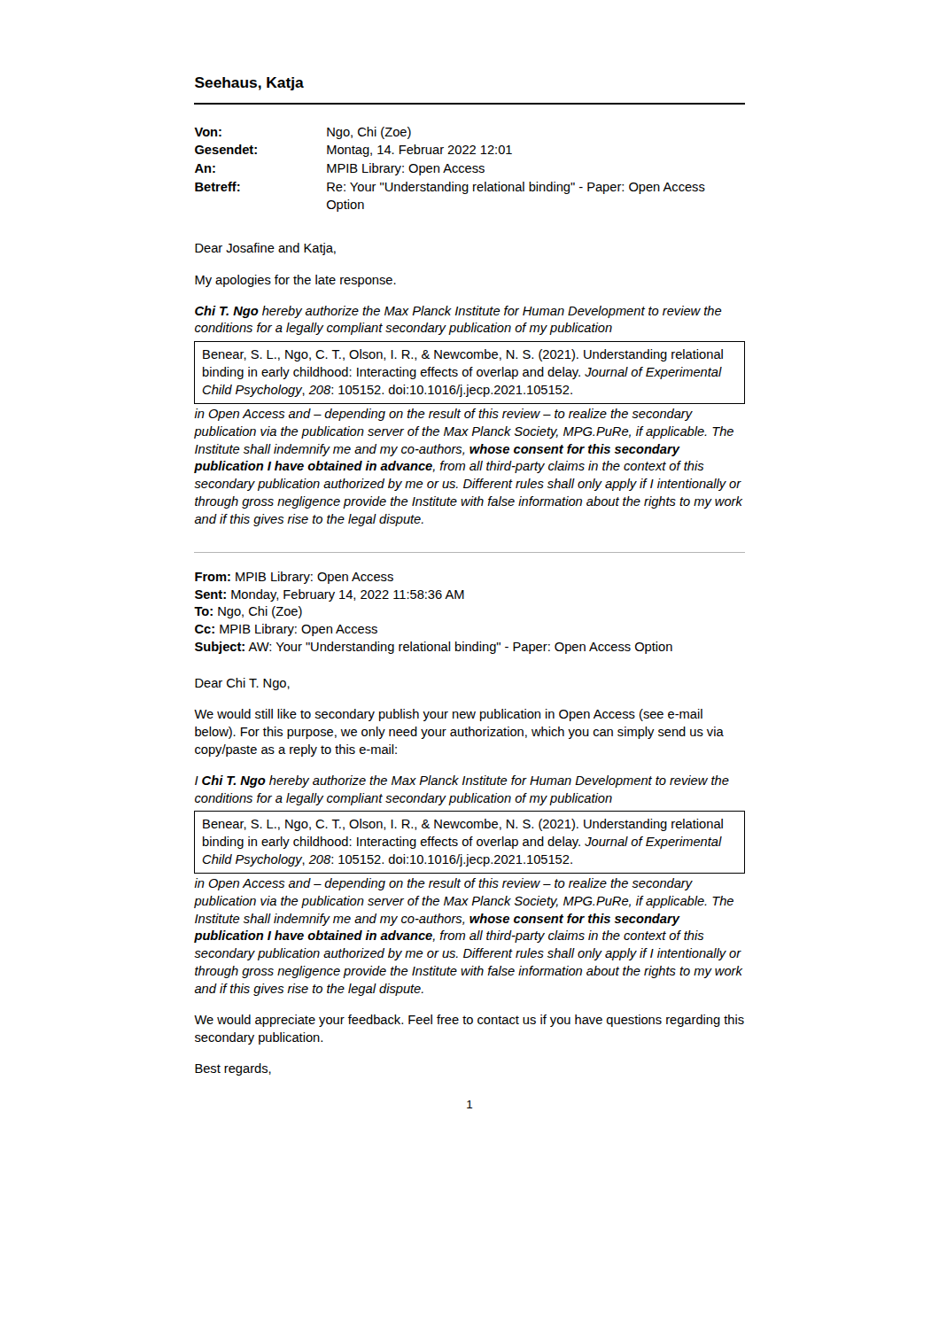Seehaus, Katja
| Von: | Ngo, Chi (Zoe) |
| Gesendet: | Montag, 14. Februar 2022 12:01 |
| An: | MPIB Library: Open Access |
| Betreff: | Re: Your "Understanding relational binding" - Paper: Open Access Option |
Dear Josafine and Katja,
My apologies for the late response.
Chi T. Ngo hereby authorize the Max Planck Institute for Human Development to review the conditions for a legally compliant secondary publication of my publication
Benear, S. L., Ngo, C. T., Olson, I. R., & Newcombe, N. S. (2021). Understanding relational binding in early childhood: Interacting effects of overlap and delay. Journal of Experimental Child Psychology, 208: 105152. doi:10.1016/j.jecp.2021.105152.
in Open Access and – depending on the result of this review – to realize the secondary publication via the publication server of the Max Planck Society, MPG.PuRe, if applicable. The Institute shall indemnify me and my co-authors, whose consent for this secondary publication I have obtained in advance, from all third-party claims in the context of this secondary publication authorized by me or us. Different rules shall only apply if I intentionally or through gross negligence provide the Institute with false information about the rights to my work and if this gives rise to the legal dispute.
From: MPIB Library: Open Access
Sent: Monday, February 14, 2022 11:58:36 AM
To: Ngo, Chi (Zoe)
Cc: MPIB Library: Open Access
Subject: AW: Your "Understanding relational binding" - Paper: Open Access Option
Dear Chi T. Ngo,
We would still like to secondary publish your new publication in Open Access (see e-mail below). For this purpose, we only need your authorization, which you can simply send us via copy/paste as a reply to this e-mail:
I Chi T. Ngo hereby authorize the Max Planck Institute for Human Development to review the conditions for a legally compliant secondary publication of my publication
Benear, S. L., Ngo, C. T., Olson, I. R., & Newcombe, N. S. (2021). Understanding relational binding in early childhood: Interacting effects of overlap and delay. Journal of Experimental Child Psychology, 208: 105152. doi:10.1016/j.jecp.2021.105152.
in Open Access and – depending on the result of this review – to realize the secondary publication via the publication server of the Max Planck Society, MPG.PuRe, if applicable. The Institute shall indemnify me and my co-authors, whose consent for this secondary publication I have obtained in advance, from all third-party claims in the context of this secondary publication authorized by me or us. Different rules shall only apply if I intentionally or through gross negligence provide the Institute with false information about the rights to my work and if this gives rise to the legal dispute.
We would appreciate your feedback. Feel free to contact us if you have questions regarding this secondary publication.
Best regards,
1